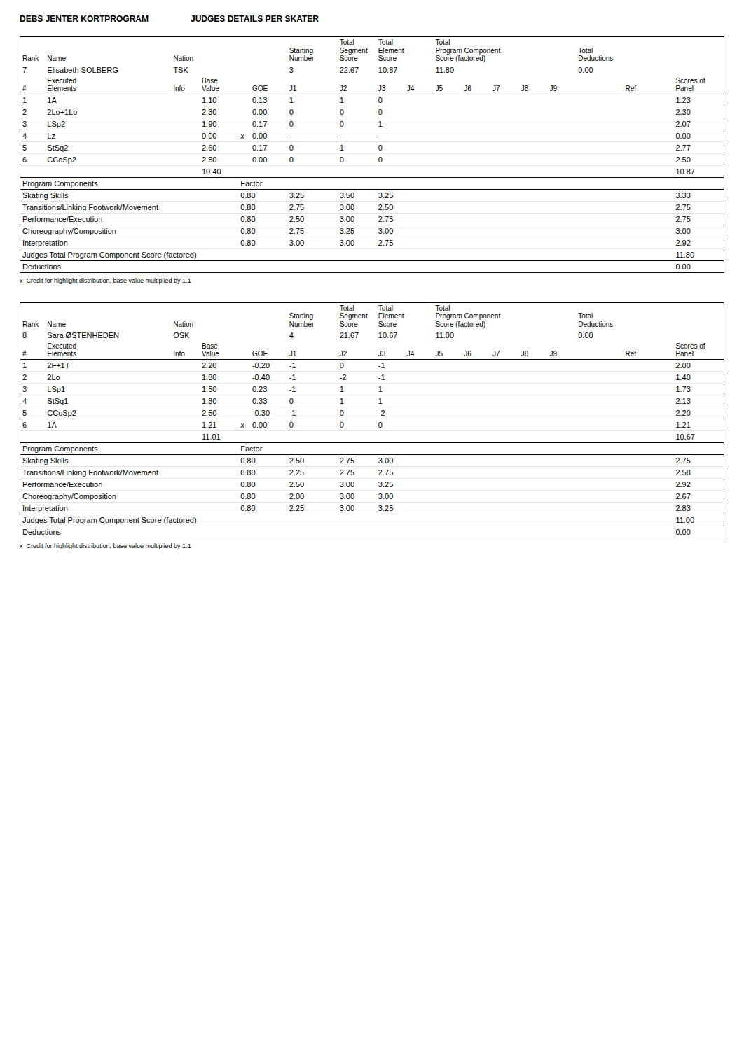DEBS JENTER KORTPROGRAM JUDGES DETAILS PER SKATER
| Rank | Name | Nation | Starting Number | Total Segment Score | Total Element Score | Total Program Component Score (factored) | Total Deductions | |
| --- | --- | --- | --- | --- | --- | --- | --- | --- |
| 7 | Elisabeth SOLBERG | TSK | 3 | 22.67 | 10.87 | 11.80 | 0.00 | |
| # | Executed Elements | Info | Base Value | | GOE | J1 | J2 | J3 | J4 | J5 | J6 | J7 | J8 | J9 | | Ref | Scores of Panel |
| 1 | 1A | | 1.10 | | 0.13 | 1 | 1 | 0 | | | | | | | | | 1.23 |
| 2 | 2Lo+1Lo | | 2.30 | | 0.00 | 0 | 0 | 0 | | | | | | | | | 2.30 |
| 3 | LSp2 | | 1.90 | | 0.17 | 0 | 0 | 1 | | | | | | | | | 2.07 |
| 4 | Lz | | 0.00 | x | 0.00 | - | - | - | | | | | | | | | 0.00 |
| 5 | StSq2 | | 2.60 | | 0.17 | 0 | 1 | 0 | | | | | | | | | 2.77 |
| 6 | CCoSp2 | | 2.50 | | 0.00 | 0 | 0 | 0 | | | | | | | | | 2.50 |
| | | | 10.40 | | | | | | | | | | | | | | 10.87 |
| Program Components | Factor | | | | | | | | | | | | |
| Skating Skills | 0.80 | 3.25 | 3.50 | 3.25 | | | | | | | | | 3.33 |
| Transitions/Linking Footwork/Movement | 0.80 | 2.75 | 3.00 | 2.50 | | | | | | | | | 2.75 |
| Performance/Execution | 0.80 | 2.50 | 3.00 | 2.75 | | | | | | | | | 2.75 |
| Choreography/Composition | 0.80 | 2.75 | 3.25 | 3.00 | | | | | | | | | 3.00 |
| Interpretation | 0.80 | 3.00 | 3.00 | 2.75 | | | | | | | | | 2.92 |
| Judges Total Program Component Score (factored) | | | | | | | | | | | | 11.80 |
| Deductions | | | | | | | | | | | | 0.00 |
x Credit for highlight distribution, base value multiplied by 1.1
| Rank | Name | Nation | Starting Number | Total Segment Score | Total Element Score | Total Program Component Score (factored) | Total Deductions | |
| --- | --- | --- | --- | --- | --- | --- | --- | --- |
| 8 | Sara ØSTENHEDEN | OSK | 4 | 21.67 | 10.67 | 11.00 | 0.00 | |
| # | Executed Elements | Info | Base Value | | GOE | J1 | J2 | J3 | J4 | J5 | J6 | J7 | J8 | J9 | | Ref | Scores of Panel |
| 1 | 2F+1T | | 2.20 | | -0.20 | -1 | 0 | -1 | | | | | | | | | 2.00 |
| 2 | 2Lo | | 1.80 | | -0.40 | -1 | -2 | -1 | | | | | | | | | 1.40 |
| 3 | LSp1 | | 1.50 | | 0.23 | -1 | 1 | 1 | | | | | | | | | 1.73 |
| 4 | StSq1 | | 1.80 | | 0.33 | 0 | 1 | 1 | | | | | | | | | 2.13 |
| 5 | CCoSp2 | | 2.50 | | -0.30 | -1 | 0 | -2 | | | | | | | | | 2.20 |
| 6 | 1A | | 1.21 | x | 0.00 | 0 | 0 | 0 | | | | | | | | | 1.21 |
| | | | 11.01 | | | | | | | | | | | | | | 10.67 |
| Program Components | Factor | | | | | | | | | | | | |
| Skating Skills | 0.80 | 2.50 | 2.75 | 3.00 | | | | | | | | | 2.75 |
| Transitions/Linking Footwork/Movement | 0.80 | 2.25 | 2.75 | 2.75 | | | | | | | | | 2.58 |
| Performance/Execution | 0.80 | 2.50 | 3.00 | 3.25 | | | | | | | | | 2.92 |
| Choreography/Composition | 0.80 | 2.00 | 3.00 | 3.00 | | | | | | | | | 2.67 |
| Interpretation | 0.80 | 2.25 | 3.00 | 3.25 | | | | | | | | | 2.83 |
| Judges Total Program Component Score (factored) | | | | | | | | | | | | 11.00 |
| Deductions | | | | | | | | | | | | 0.00 |
x Credit for highlight distribution, base value multiplied by 1.1